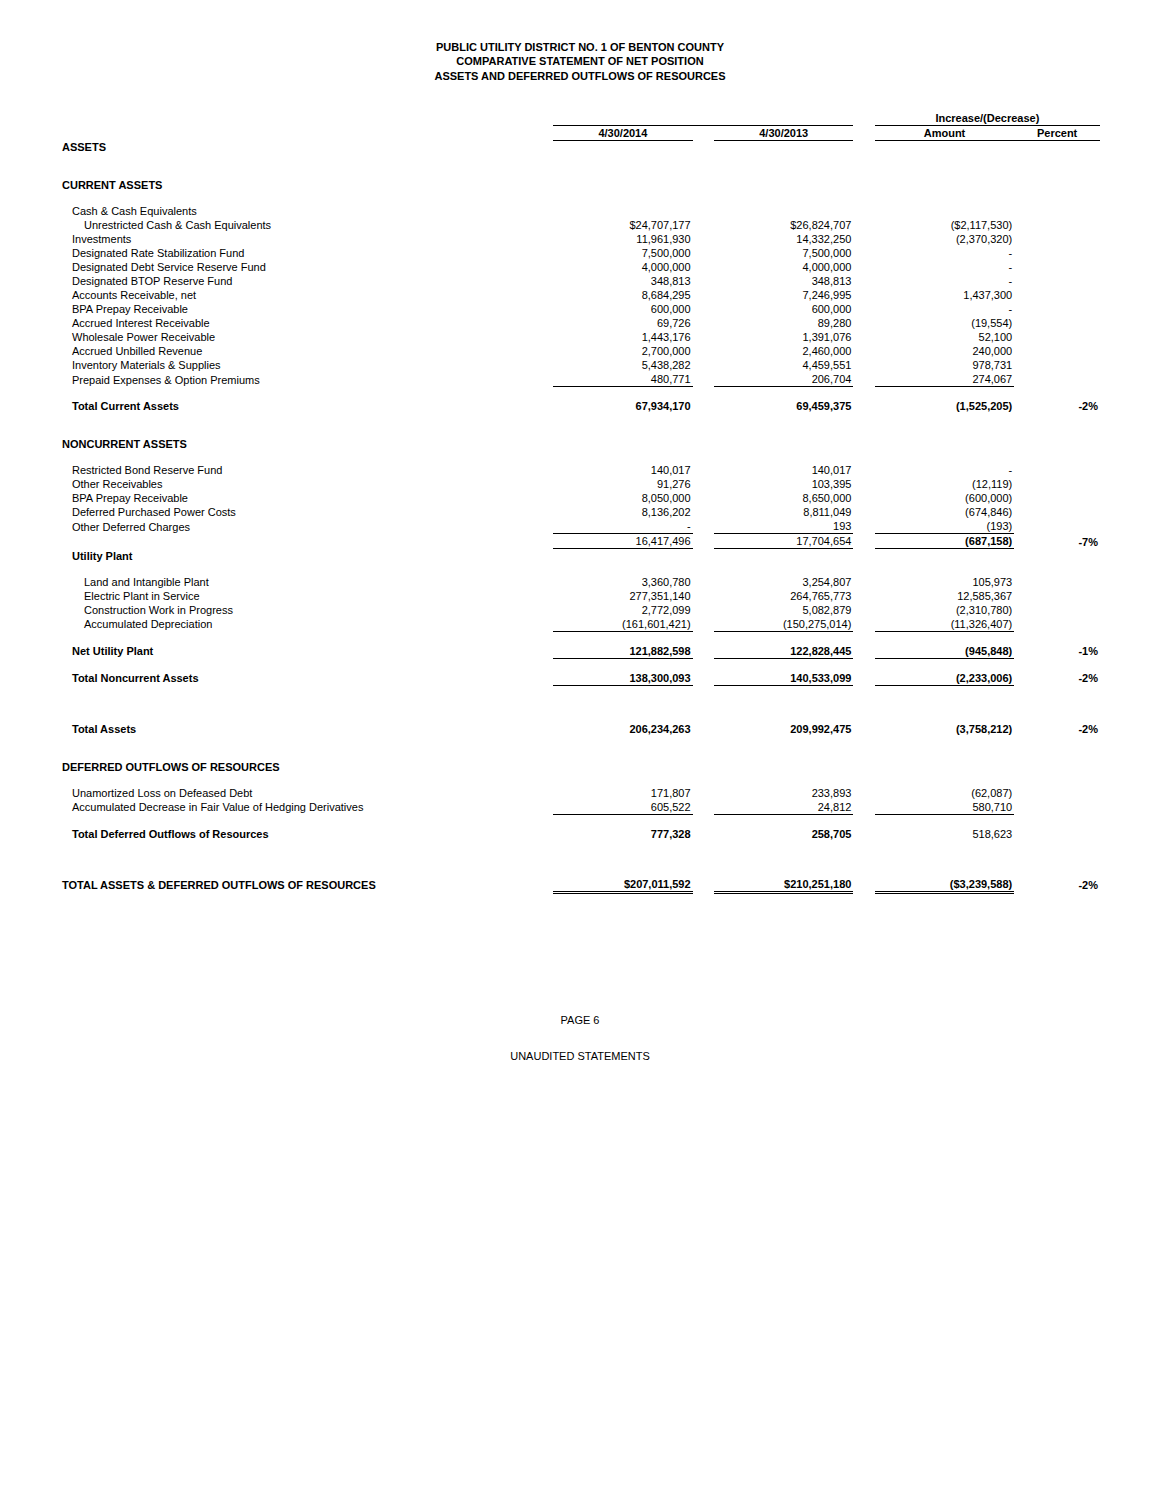PUBLIC UTILITY DISTRICT NO. 1 OF BENTON COUNTY
COMPARATIVE STATEMENT OF NET POSITION
ASSETS AND DEFERRED OUTFLOWS OF RESOURCES
| | | | Increase/(Decrease) |
| | 4/30/2014 | | 4/30/2013 | | Amount | Percent |
| ASSETS | | | | | | |
| CURRENT ASSETS | | | | | | |
| Cash & Cash Equivalents | | | | | | |
| Unrestricted Cash & Cash Equivalents | $24,707,177 | | $26,824,707 | | ($2,117,530) | |
| Investments | 11,961,930 | | 14,332,250 | | (2,370,320) | |
| Designated Rate Stabilization Fund | 7,500,000 | | 7,500,000 | | - | |
| Designated Debt Service Reserve Fund | 4,000,000 | | 4,000,000 | | - | |
| Designated BTOP Reserve Fund | 348,813 | | 348,813 | | - | |
| Accounts Receivable, net | 8,684,295 | | 7,246,995 | | 1,437,300 | |
| BPA Prepay Receivable | 600,000 | | 600,000 | | - | |
| Accrued Interest Receivable | 69,726 | | 89,280 | | (19,554) | |
| Wholesale Power Receivable | 1,443,176 | | 1,391,076 | | 52,100 | |
| Accrued Unbilled Revenue | 2,700,000 | | 2,460,000 | | 240,000 | |
| Inventory Materials & Supplies | 5,438,282 | | 4,459,551 | | 978,731 | |
| Prepaid Expenses & Option Premiums | 480,771 | | 206,704 | | 274,067 | |
| Total Current Assets | 67,934,170 | | 69,459,375 | | (1,525,205) | -2% |
| NONCURRENT ASSETS | | | | | | |
| Restricted Bond Reserve Fund | 140,017 | | 140,017 | | - | |
| Other Receivables | 91,276 | | 103,395 | | (12,119) | |
| BPA Prepay Receivable | 8,050,000 | | 8,650,000 | | (600,000) | |
| Deferred Purchased Power Costs | 8,136,202 | | 8,811,049 | | (674,846) | |
| Other Deferred Charges | - | | 193 | | (193) | |
| | 16,417,496 | | 17,704,654 | | (687,158) | -7% |
| Utility Plant | | | | | | |
| Land and Intangible Plant | 3,360,780 | | 3,254,807 | | 105,973 | |
| Electric Plant in Service | 277,351,140 | | 264,765,773 | | 12,585,367 | |
| Construction Work in Progress | 2,772,099 | | 5,082,879 | | (2,310,780) | |
| Accumulated Depreciation | (161,601,421) | | (150,275,014) | | (11,326,407) | |
| Net Utility Plant | 121,882,598 | | 122,828,445 | | (945,848) | -1% |
| Total Noncurrent Assets | 138,300,093 | | 140,533,099 | | (2,233,006) | -2% |
| Total Assets | 206,234,263 | | 209,992,475 | | (3,758,212) | -2% |
| DEFERRED OUTFLOWS OF RESOURCES | | | | | | |
| Unamortized Loss on Defeased Debt | 171,807 | | 233,893 | | (62,087) | |
| Accumulated Decrease in Fair Value of Hedging Derivatives | 605,522 | | 24,812 | | 580,710 | |
| Total Deferred Outflows of Resources | 777,328 | | 258,705 | | 518,623 | |
| TOTAL ASSETS & DEFERRED OUTFLOWS OF RESOURCES | $207,011,592 | | $210,251,180 | | ($3,239,588) | -2% |
PAGE 6
UNAUDITED STATEMENTS